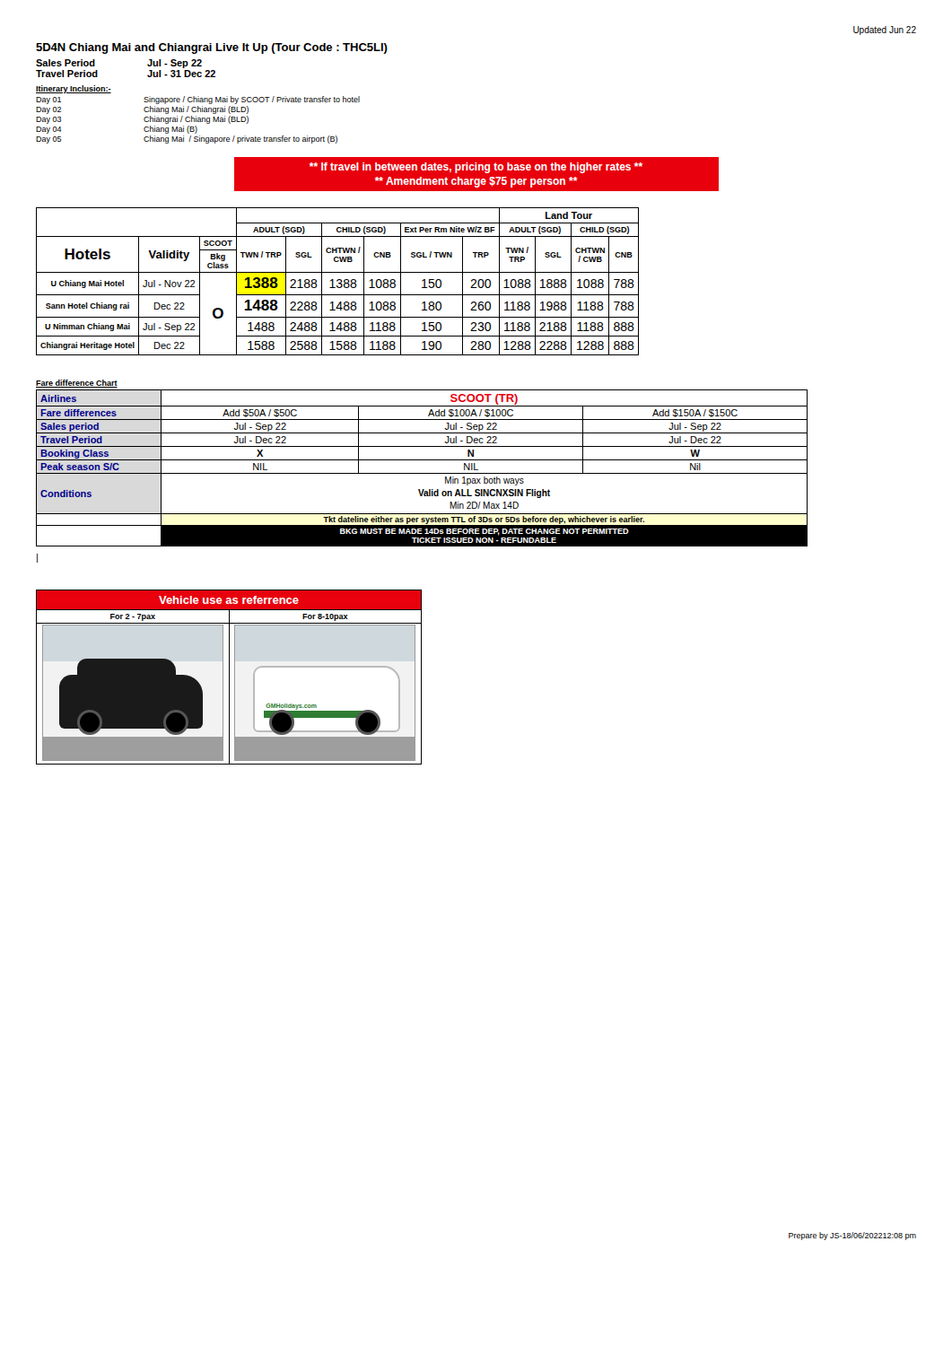Updated Jun 22
5D4N Chiang Mai and Chiangrai Live It Up (Tour Code : THC5LI)
| Sales Period | Jul - Sep 22 |
| Travel Period | Jul - 31 Dec 22 |
Itinerary Inclusion:-
| Day 01 | Singapore / Chiang Mai by SCOOT / Private transfer to hotel |
| Day 02 | Chiang Mai / Chiangrai (BLD) |
| Day 03 | Chiangrai / Chiang Mai (BLD) |
| Day 04 | Chiang Mai (B) |
| Day 05 | Chiang Mai / Singapore / private transfer to airport (B) |
** If travel in between dates, pricing to base on the higher rates **
** Amendment charge $75 per person **
| | | Land Tour |
| ADULT (SGD) | CHILD (SGD) | Ext Per Rm Nite W/Z BF | ADULT (SGD) | CHILD (SGD) |
| Hotels | Validity | SCOOT | TWN / TRP | SGL | CHTWN / CWB | CNB | SGL / TWN | TRP | TWN / TRP | SGL | CHTWN / CWB | CNB |
| Bkg Class |
| U Chiang Mai Hotel | Jul - Nov 22 | O | 1388 | 2188 | 1388 | 1088 | 150 | 200 | 1088 | 1888 | 1088 | 788 |
| Sann Hotel Chiang rai | Dec 22 | 1488 | 2288 | 1488 | 1088 | 180 | 260 | 1188 | 1988 | 1188 | 788 |
| U Nimman Chiang Mai | Jul - Sep 22 | 1488 | 2488 | 1488 | 1188 | 150 | 230 | 1188 | 2188 | 1188 | 888 |
| Chiangrai Heritage Hotel | Dec 22 | 1588 | 2588 | 1588 | 1188 | 190 | 280 | 1288 | 2288 | 1288 | 888 |
Fare difference Chart
| Airlines | SCOOT (TR) |
| Fare differences | Add $50A / $50C | Add $100A / $100C | Add $150A / $150C |
| Sales period | Jul - Sep 22 | Jul - Sep 22 | Jul - Sep 22 |
| Travel Period | Jul - Dec 22 | Jul - Dec 22 | Jul - Dec 22 |
| Booking Class | X | N | W |
| Peak season S/C | NIL | NIL | Nil |
| Conditions | Min 1pax both ways Valid on ALL SINCNXSIN Flight Min 2D/ Max 14D |
| | Tkt dateline either as per system TTL of 3Ds or 5Ds before dep, whichever is earlier. |
| | BKG MUST BE MADE 14Ds BEFORE DEP, DATE CHANGE NOT PERMITTED TICKET ISSUED NON - REFUNDABLE |
|
| Vehicle use as referrence |
| --- |
| For 2 - 7pax | For 8-10pax |
| | GMHolidays.com |
Prepare by JS-18/06/202212:08 pm